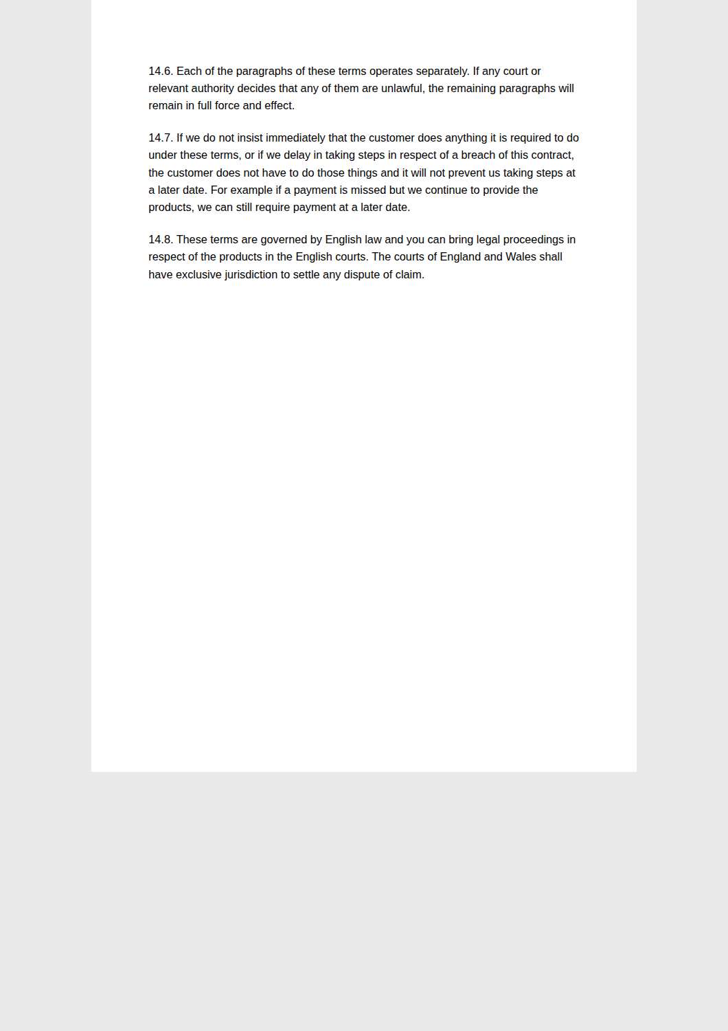14.6. Each of the paragraphs of these terms operates separately. If any court or relevant authority decides that any of them are unlawful, the remaining paragraphs will remain in full force and effect.
14.7. If we do not insist immediately that the customer does anything it is required to do under these terms, or if we delay in taking steps in respect of a breach of this contract, the customer does not have to do those things and it will not prevent us taking steps at a later date. For example if a payment is missed but we continue to provide the products, we can still require payment at a later date.
14.8. These terms are governed by English law and you can bring legal proceedings in respect of the products in the English courts. The courts of England and Wales shall have exclusive jurisdiction to settle any dispute of claim.